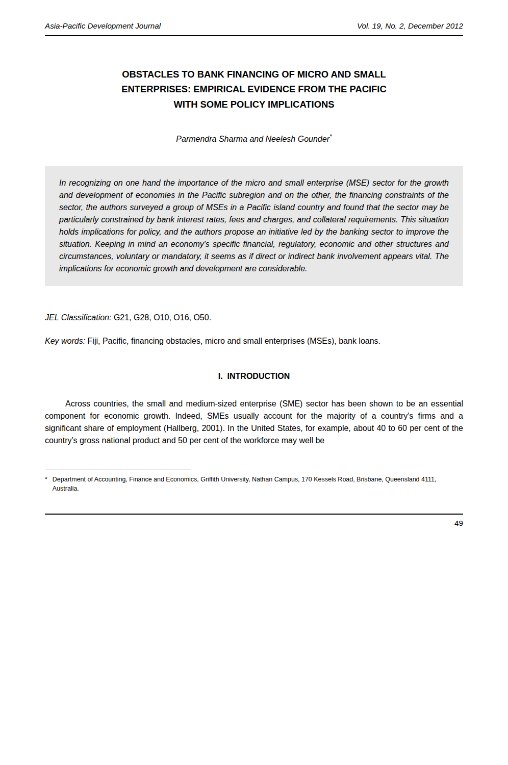Asia-Pacific Development Journal Vol. 19, No. 2, December 2012
Obstacles to Bank Financing of Micro and Small
Enterprises: Empirical Evidence from the Pacific
with Some Policy Implications
Parmendra Sharma and Neelesh Gounder*
In recognizing on one hand the importance of the micro and small enterprise (MSE) sector for the growth and development of economies in the Pacific subregion and on the other, the financing constraints of the sector, the authors surveyed a group of MSEs in a Pacific island country and found that the sector may be particularly constrained by bank interest rates, fees and charges, and collateral requirements. This situation holds implications for policy, and the authors propose an initiative led by the banking sector to improve the situation. Keeping in mind an economy's specific financial, regulatory, economic and other structures and circumstances, voluntary or mandatory, it seems as if direct or indirect bank involvement appears vital. The implications for economic growth and development are considerable.
JEL Classification: G21, G28, O10, O16, O50.
Key words: Fiji, Pacific, financing obstacles, micro and small enterprises (MSEs), bank loans.
I. INTRODUCTION
Across countries, the small and medium-sized enterprise (SME) sector has been shown to be an essential component for economic growth. Indeed, SMEs usually account for the majority of a country's firms and a significant share of employment (Hallberg, 2001). In the United States, for example, about 40 to 60 per cent of the country's gross national product and 50 per cent of the workforce may well be
* Department of Accounting, Finance and Economics, Griffith University, Nathan Campus, 170 Kessels Road, Brisbane, Queensland 4111, Australia.
49